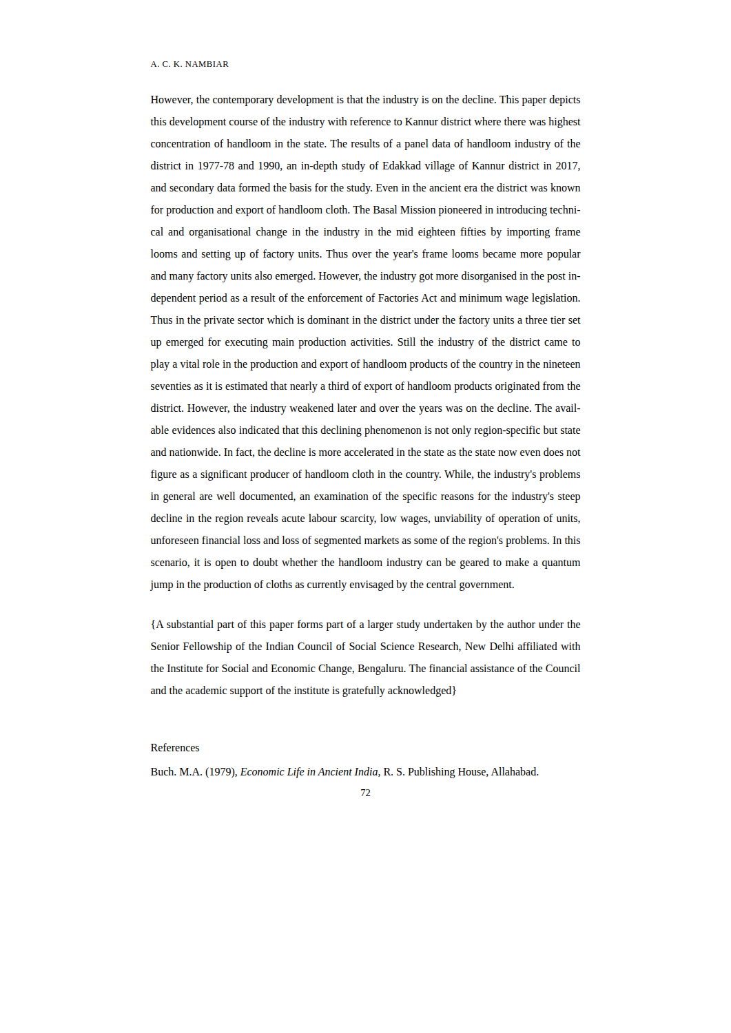A. C. K. Nambiar
However, the contemporary development is that the industry is on the decline. This paper depicts this development course of the industry with reference to Kannur district where there was highest concentration of handloom in the state. The results of a panel data of handloom industry of the district in 1977-78 and 1990, an in-depth study of Edakkad village of Kannur district in 2017, and secondary data formed the basis for the study. Even in the ancient era the district was known for production and export of handloom cloth. The Basal Mission pioneered in introducing technical and organisational change in the industry in the mid eighteen fifties by importing frame looms and setting up of factory units. Thus over the year's frame looms became more popular and many factory units also emerged. However, the industry got more disorganised in the post independent period as a result of the enforcement of Factories Act and minimum wage legislation. Thus in the private sector which is dominant in the district under the factory units a three tier set up emerged for executing main production activities. Still the industry of the district came to play a vital role in the production and export of handloom products of the country in the nineteen seventies as it is estimated that nearly a third of export of handloom products originated from the district. However, the industry weakened later and over the years was on the decline. The available evidences also indicated that this declining phenomenon is not only region-specific but state and nationwide. In fact, the decline is more accelerated in the state as the state now even does not figure as a significant producer of handloom cloth in the country. While, the industry's problems in general are well documented, an examination of the specific reasons for the industry's steep decline in the region reveals acute labour scarcity, low wages, unviability of operation of units, unforeseen financial loss and loss of segmented markets as some of the region's problems. In this scenario, it is open to doubt whether the handloom industry can be geared to make a quantum jump in the production of cloths as currently envisaged by the central government.
{A substantial part of this paper forms part of a larger study undertaken by the author under the Senior Fellowship of the Indian Council of Social Science Research, New Delhi affiliated with the Institute for Social and Economic Change, Bengaluru. The financial assistance of the Council and the academic support of the institute is gratefully acknowledged}
References
Buch. M.A. (1979), Economic Life in Ancient India, R. S. Publishing House, Allahabad.
72